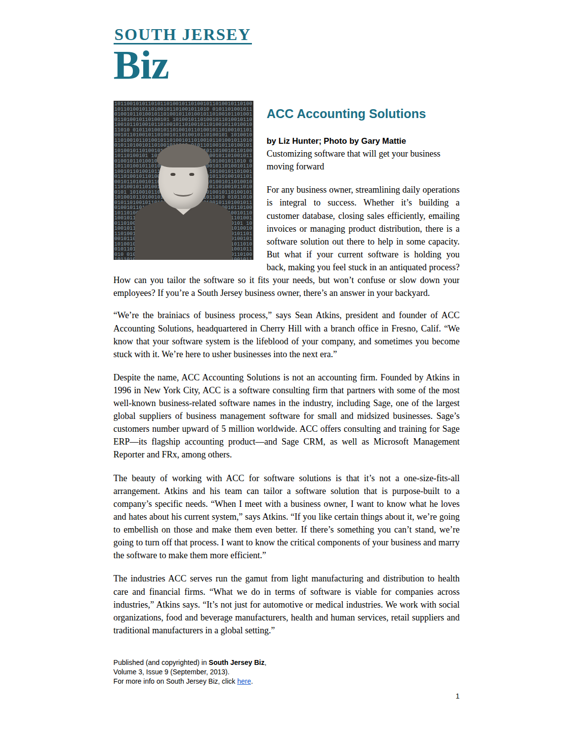SOUTH JERSEY
Biz
1011001010110101101001011010010110100101101001011010010110100101101001011010 0101101001011010010110100101101001011010010110100101101001011010010110100101 1010010110100101101001011010010110100101101001011010010110100101101001011010 0101101001011010010110100101101001011010010110100101101001011010010110100101 1010010110100101101001011010010110100101101001011010010110100101101001011010 0101101001011010010110100101101001011010010110100101101001011010010110100101 1010010110100101101001011010010110100101101001011010010110100101101001011010 0101101001011010010110100101101001011010010110100101101001011010010110100101 1010010110100101101001011010010110100101101001011010010110100101101001011010 0101101001011010010110100101101001011010010110100101101001011010010110100101 1010010110100101101001011010010110100101101001011010010110100101101001011010 0101101001011010010110100101101001011010010110100101101001011010010110100101 1010010110100101101001011010010110100101101001011010010110100101101001011010 0101101001011010010110100101101001011010010110100101101001011010010110100101 1010010110100101101001011010010110100101101001011010010110100101101001011010 0101101001011010010110100101101001011010010110100101101001011010010110100101 1010010110100101101001011010010110100101101001011010010110100101101001011010 0101101001011010010110100101101001011010010110100101101001011010010110100101 1010010110100101101001011010010110100101101001011010010110100101101001011010 0101101001011010010110100101101001011010010110100101101001011010010110100101 1010010110100101101001011010010110100101101001011010010110100101101001011010 0101101001011010010110100101101001011010010110100101101001011010010110100101 1010010110100101101001011010010110100101101001011010010110100101101001011010 0101101001011010010110100101101001011010010110100101101001011010010110100101 1010010110100101101001011010010110100101101001011010010110100101101001011010 0101101001011010010110100101101001011010010110100101101001011010010110100101 1010010110100101101001011010010110100101101001011010010110100101101001011010 0101101001011010010110100101101001011010010110100101101001011010010110100101 1010010110100101101001011010010110100101101001011010010110100101101001011010 0101101001011010010110100101101001011010010110100101101001011010010110100101 1010010110100101101001011010010110100101101001011010010110100101101001011010 0101101001011010010110100101101001011010010110100101101001011010010110100101 1010010110100101101001011010010110100101101001011010010110100101101001011010 0101101001011010010110100101101001011010010110100101101001011010010110100101 1010010110100101101001011010010110100101101001011010010110100101101001011010 0101101001011010010110100101101001011010010110100101101001011010010110100101
ACC Accounting Solutions
by Liz Hunter; Photo by Gary Mattie
Customizing software that will get your business moving forward
For any business owner, streamlining daily operations is integral to success. Whether it’s building a customer database, closing sales efficiently, emailing invoices or managing product distribution, there is a software solution out there to help in some capacity. But what if your current software is holding you back, making you feel stuck in an antiquated process? How can you tailor the software so it fits your needs, but won’t confuse or slow down your employees? If you’re a South Jersey business owner, there’s an answer in your backyard.
“We’re the brainiacs of business process,” says Sean Atkins, president and founder of ACC Accounting Solutions, headquartered in Cherry Hill with a branch office in Fresno, Calif. “We know that your software system is the lifeblood of your company, and sometimes you become stuck with it. We’re here to usher businesses into the next era.”
Despite the name, ACC Accounting Solutions is not an accounting firm. Founded by Atkins in 1996 in New York City, ACC is a software consulting firm that partners with some of the most well-known business-related software names in the industry, including Sage, one of the largest global suppliers of business management software for small and midsized businesses. Sage’s customers number upward of 5 million worldwide. ACC offers consulting and training for Sage ERP—its flagship accounting product—and Sage CRM, as well as Microsoft Management Reporter and FRx, among others.
The beauty of working with ACC for software solutions is that it’s not a one-size-fits-all arrangement. Atkins and his team can tailor a software solution that is purpose-built to a company’s specific needs. “When I meet with a business owner, I want to know what he loves and hates about his current system,” says Atkins. “If you like certain things about it, we’re going to embellish on those and make them even better. If there’s something you can’t stand, we’re going to turn off that process. I want to know the critical components of your business and marry the software to make them more efficient.”
The industries ACC serves run the gamut from light manufacturing and distribution to health care and financial firms. “What we do in terms of software is viable for companies across industries,” Atkins says. “It’s not just for automotive or medical industries. We work with social organizations, food and beverage manufacturers, health and human services, retail suppliers and traditional manufacturers in a global setting.”
Published (and copyrighted) in South Jersey Biz,
Volume 3, Issue 9 (September, 2013).
For more info on South Jersey Biz, click here.
1